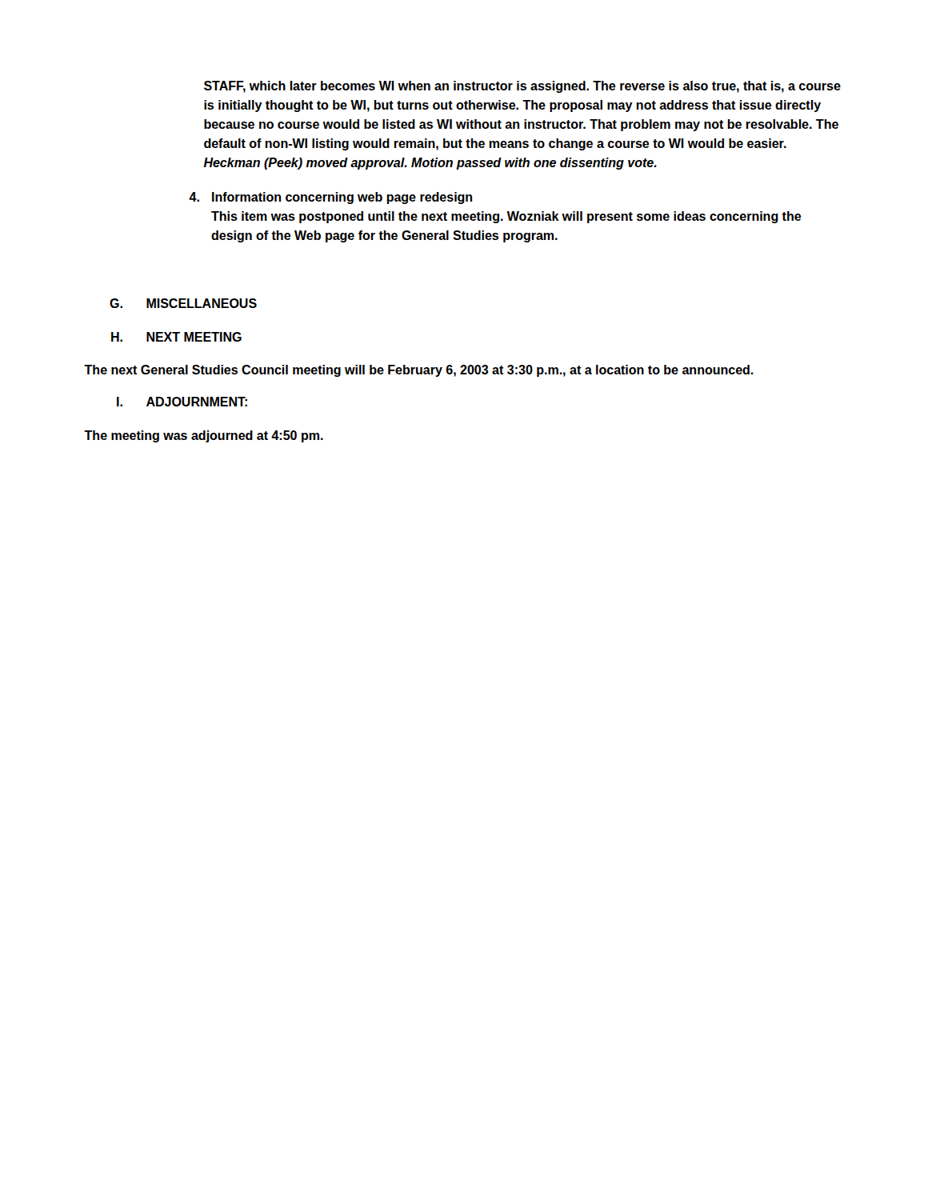STAFF, which later becomes WI when an instructor is assigned. The reverse is also true, that is, a course is initially thought to be WI, but turns out otherwise. The proposal may not address that issue directly because no course would be listed as WI without an instructor. That problem may not be resolvable. The default of non-WI listing would remain, but the means to change a course to WI would be easier. Heckman (Peek) moved approval. Motion passed with one dissenting vote.
Information concerning web page redesign
This item was postponed until the next meeting. Wozniak will present some ideas concerning the design of the Web page for the General Studies program.
MISCELLANEOUS
NEXT MEETING
The next General Studies Council meeting will be February 6, 2003 at 3:30 p.m., at a location to be announced.
ADJOURNMENT:
The meeting was adjourned at 4:50 pm.